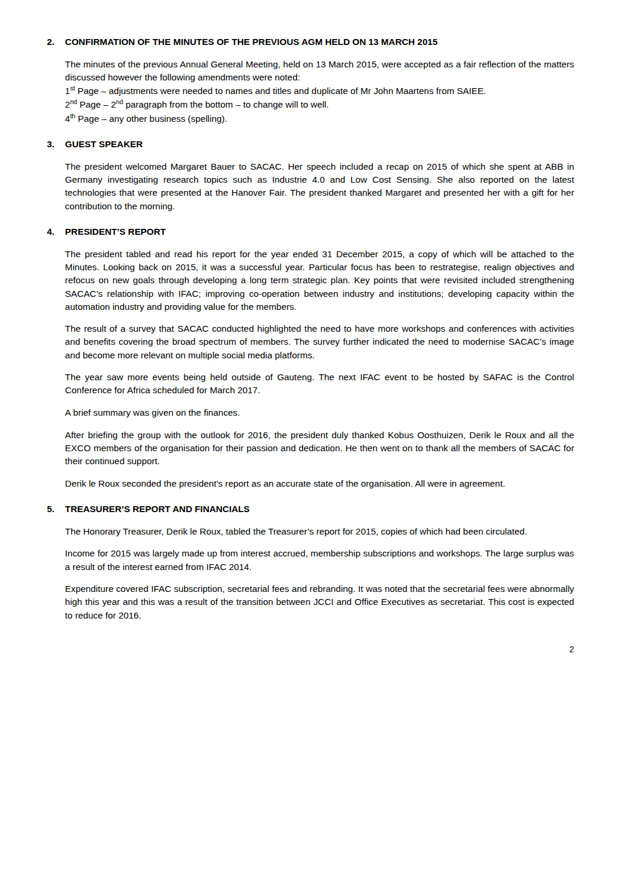Confirmation of the minutes of the previous AGM held on 13 March 2015
The minutes of the previous Annual General Meeting, held on 13 March 2015, were accepted as a fair reflection of the matters discussed however the following amendments were noted:
1st Page – adjustments were needed to names and titles and duplicate of Mr John Maartens from SAIEE.
2nd Page – 2nd paragraph from the bottom – to change will to well.
4th Page – any other business (spelling).
Guest Speaker
The president welcomed Margaret Bauer to SACAC. Her speech included a recap on 2015 of which she spent at ABB in Germany investigating research topics such as Industrie 4.0 and Low Cost Sensing. She also reported on the latest technologies that were presented at the Hanover Fair. The president thanked Margaret and presented her with a gift for her contribution to the morning.
President’s Report
The president tabled and read his report for the year ended 31 December 2015, a copy of which will be attached to the Minutes. Looking back on 2015, it was a successful year. Particular focus has been to restrategise, realign objectives and refocus on new goals through developing a long term strategic plan. Key points that were revisited included strengthening SACAC’s relationship with IFAC; improving co-operation between industry and institutions; developing capacity within the automation industry and providing value for the members.
The result of a survey that SACAC conducted highlighted the need to have more workshops and conferences with activities and benefits covering the broad spectrum of members. The survey further indicated the need to modernise SACAC’s image and become more relevant on multiple social media platforms.
The year saw more events being held outside of Gauteng. The next IFAC event to be hosted by SAFAC is the Control Conference for Africa scheduled for March 2017.
A brief summary was given on the finances.
After briefing the group with the outlook for 2016, the president duly thanked Kobus Oosthuizen, Derik le Roux and all the EXCO members of the organisation for their passion and dedication. He then went on to thank all the members of SACAC for their continued support.
Derik le Roux seconded the president’s report as an accurate state of the organisation. All were in agreement.
Treasurer’s Report and Financials
The Honorary Treasurer, Derik le Roux, tabled the Treasurer’s report for 2015, copies of which had been circulated.
Income for 2015 was largely made up from interest accrued, membership subscriptions and workshops. The large surplus was a result of the interest earned from IFAC 2014.
Expenditure covered IFAC subscription, secretarial fees and rebranding. It was noted that the secretarial fees were abnormally high this year and this was a result of the transition between JCCI and Office Executives as secretariat. This cost is expected to reduce for 2016.
2